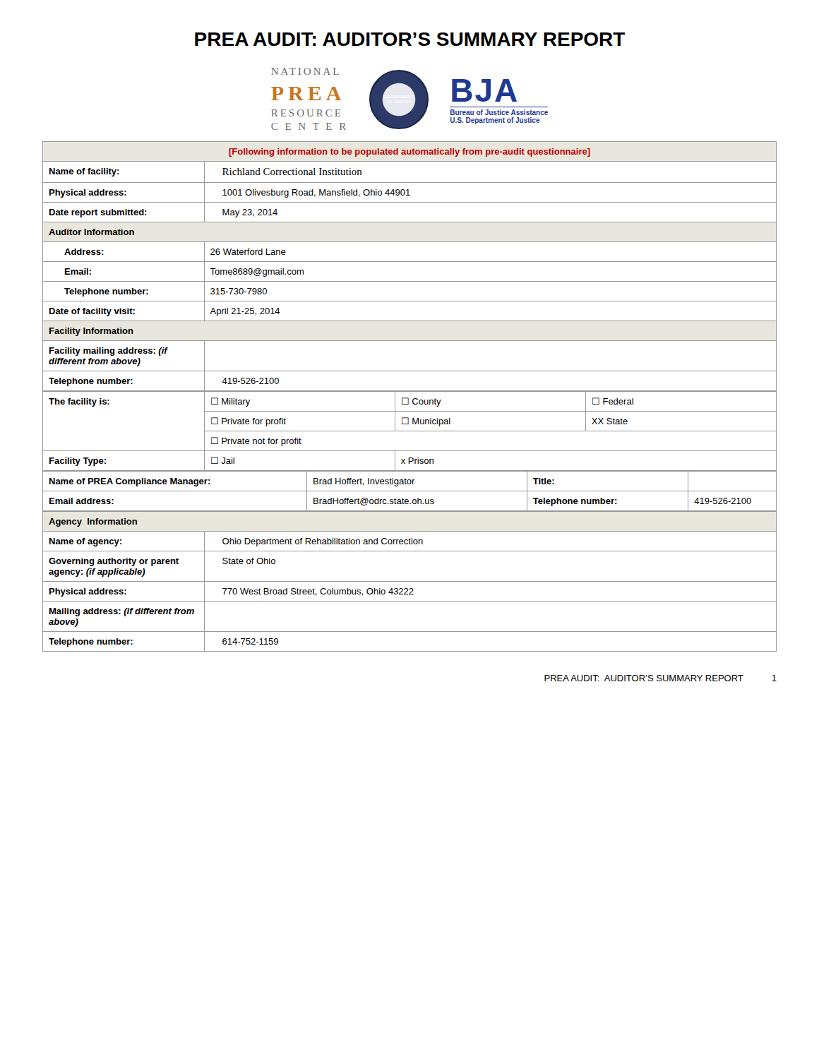PREA AUDIT: AUDITOR’S SUMMARY REPORT
NATIONAL
PREA
RESOURCE
C E N T E R
DEPARTMENT
OF JUSTICE
BJA
Bureau of Justice Assistance
U.S. Department of Justice
| [Following information to be populated automatically from pre-audit questionnaire] |
| Name of facility: | Richland Correctional Institution |
| Physical address: | 1001 Olivesburg Road, Mansfield, Ohio 44901 |
| Date report submitted: | May 23, 2014 |
| Auditor Information |
| Address: | 26 Waterford Lane |
| Email: | Tome8689@gmail.com |
| Telephone number: | 315-730-7980 |
| Date of facility visit: | April 21-25, 2014 |
| Facility Information |
| Facility mailing address: (if different from above) | |
| Telephone number: | 419-526-2100 |
| The facility is: | ☐ Military | ☐ County | ☐ Federal |
| ☐ Private for profit | ☐ Municipal | XX State |
| ☐ Private not for profit |
| Facility Type: | ☐ Jail | x Prison |
| Name of PREA Compliance Manager: | Brad Hoffert, Investigator | Title: | |
| Email address: | BradHoffert@odrc.state.oh.us | Telephone number: | 419-526-2100 |
| Agency Information |
| Name of agency: | Ohio Department of Rehabilitation and Correction |
| Governing authority or parent agency: (if applicable) | State of Ohio |
| Physical address: | 770 West Broad Street, Columbus, Ohio 43222 |
| Mailing address: (if different from above) | |
| Telephone number: | 614-752-1159 |
PREA AUDIT: AUDITOR’S SUMMARY REPORT1